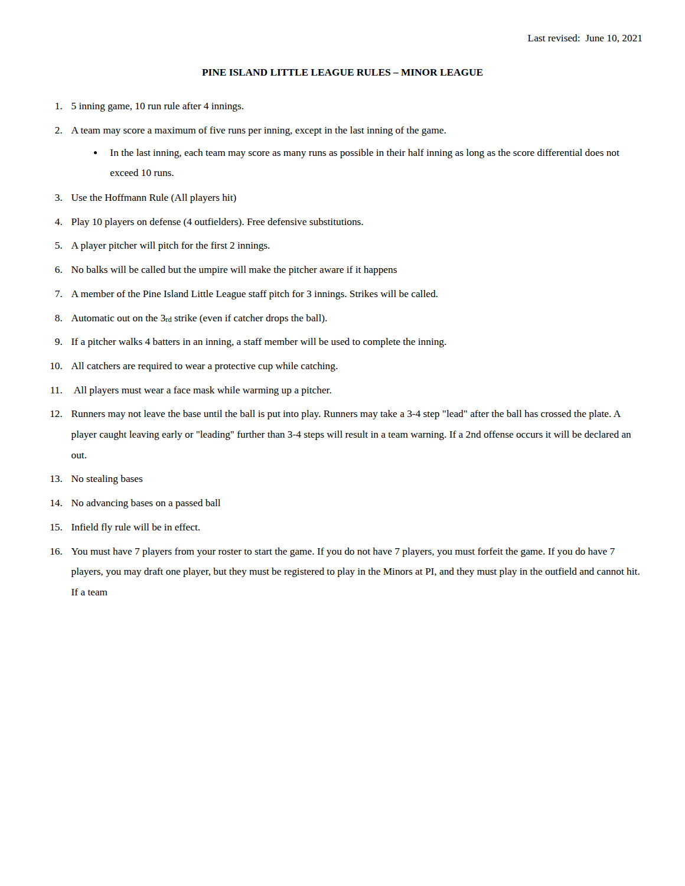Last revised: June 10, 2021
Pine Island Little League Rules – Minor League
5 inning game, 10 run rule after 4 innings.
A team may score a maximum of five runs per inning, except in the last inning of the game.
In the last inning, each team may score as many runs as possible in their half inning as long as the score differential does not exceed 10 runs.
Use the Hoffmann Rule (All players hit)
Play 10 players on defense (4 outfielders). Free defensive substitutions.
A player pitcher will pitch for the first 2 innings.
No balks will be called but the umpire will make the pitcher aware if it happens
A member of the Pine Island Little League staff pitch for 3 innings. Strikes will be called.
Automatic out on the 3rd strike (even if catcher drops the ball).
If a pitcher walks 4 batters in an inning, a staff member will be used to complete the inning.
All catchers are required to wear a protective cup while catching.
All players must wear a face mask while warming up a pitcher.
Runners may not leave the base until the ball is put into play. Runners may take a 3-4 step "lead" after the ball has crossed the plate. A player caught leaving early or "leading" further than 3-4 steps will result in a team warning. If a 2nd offense occurs it will be declared an out.
No stealing bases
No advancing bases on a passed ball
Infield fly rule will be in effect.
You must have 7 players from your roster to start the game. If you do not have 7 players, you must forfeit the game. If you do have 7 players, you may draft one player, but they must be registered to play in the Minors at PI, and they must play in the outfield and cannot hit. If a team